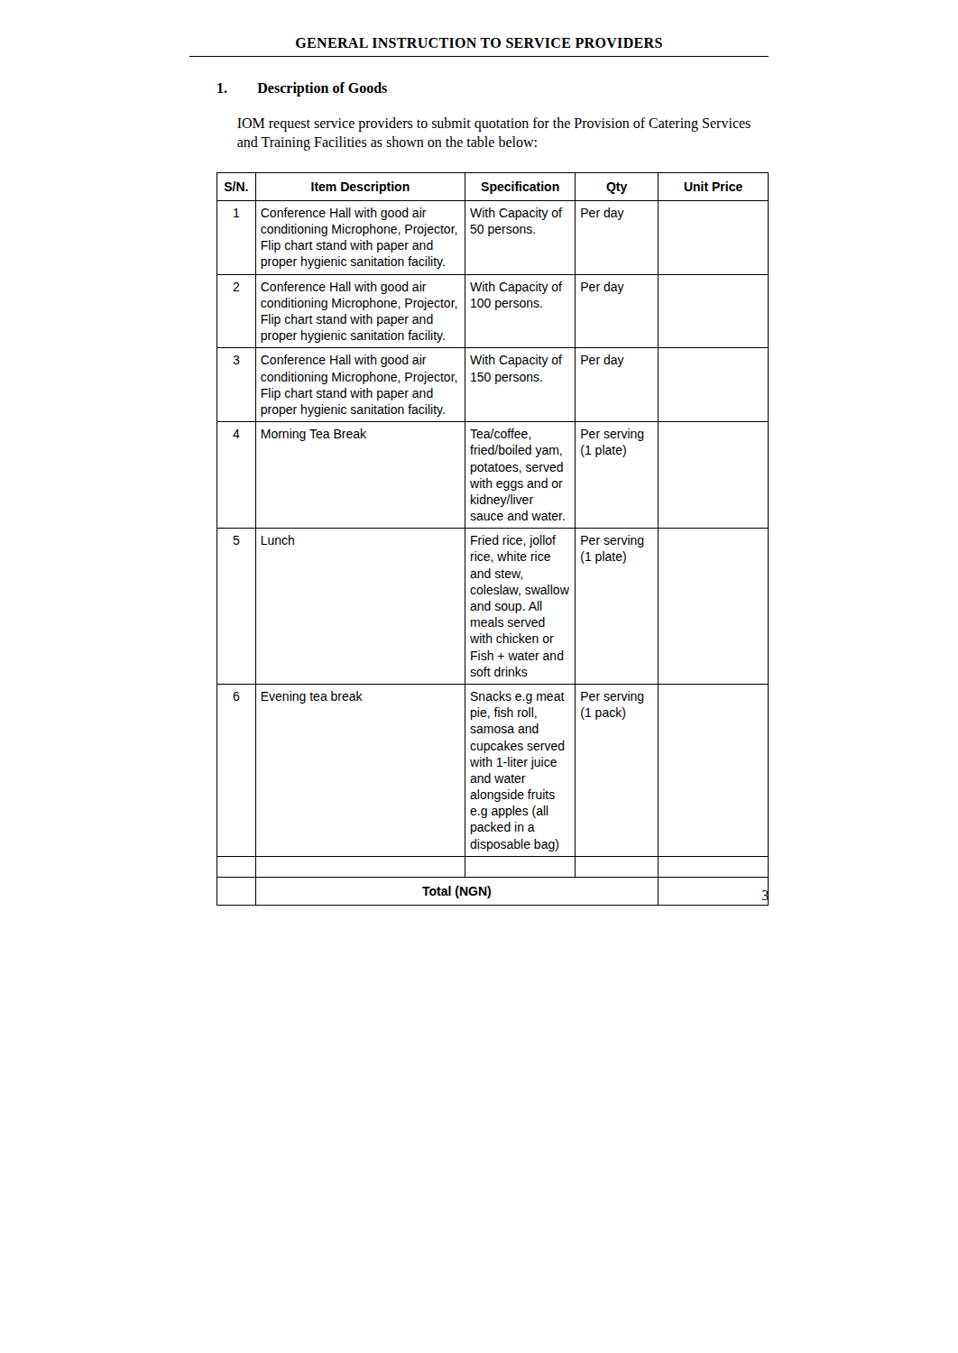GENERAL INSTRUCTION TO SERVICE PROVIDERS
1. Description of Goods
IOM request service providers to submit quotation for the Provision of Catering Services and Training Facilities as shown on the table below:
| S/N. | Item Description | Specification | Qty | Unit Price |
| --- | --- | --- | --- | --- |
| 1 | Conference Hall with good air conditioning Microphone, Projector, Flip chart stand with paper and proper hygienic sanitation facility. | With Capacity of 50 persons. | Per day | |
| 2 | Conference Hall with good air conditioning Microphone, Projector, Flip chart stand with paper and proper hygienic sanitation facility. | With Capacity of 100 persons. | Per day | |
| 3 | Conference Hall with good air conditioning Microphone, Projector, Flip chart stand with paper and proper hygienic sanitation facility. | With Capacity of 150 persons. | Per day | |
| 4 | Morning Tea Break | Tea/coffee, fried/boiled yam, potatoes, served with eggs and or kidney/liver sauce and water. | Per serving (1 plate) | |
| 5 | Lunch | Fried rice, jollof rice, white rice and stew, coleslaw, swallow and soup. All meals served with chicken or Fish + water and soft drinks | Per serving (1 plate) | |
| 6 | Evening tea break | Snacks e.g meat pie, fish roll, samosa and cupcakes served with 1-liter juice and water alongside fruits e.g apples (all packed in a disposable bag) | Per serving (1 pack) | |
| | Total (NGN) | |
3